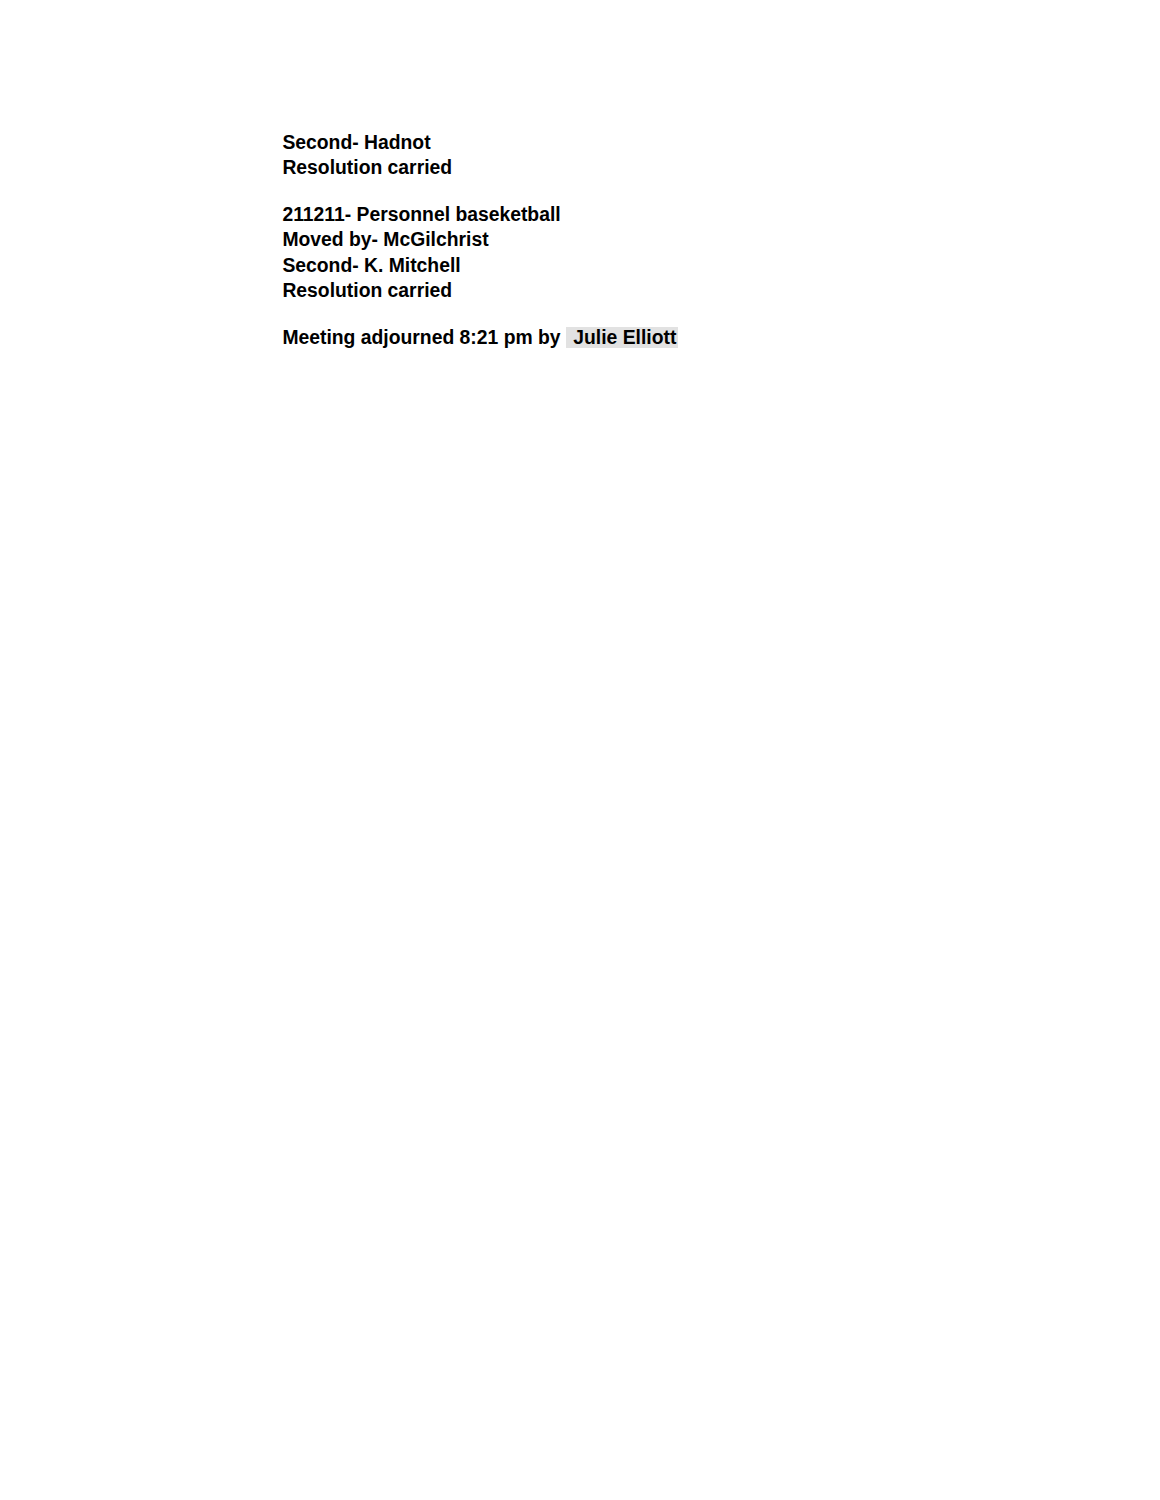Second- Hadnot
Resolution carried
211211- Personnel baseketball
Moved by- McGilchrist
Second- K. Mitchell
Resolution carried
Meeting adjourned 8:21 pm by Julie Elliott